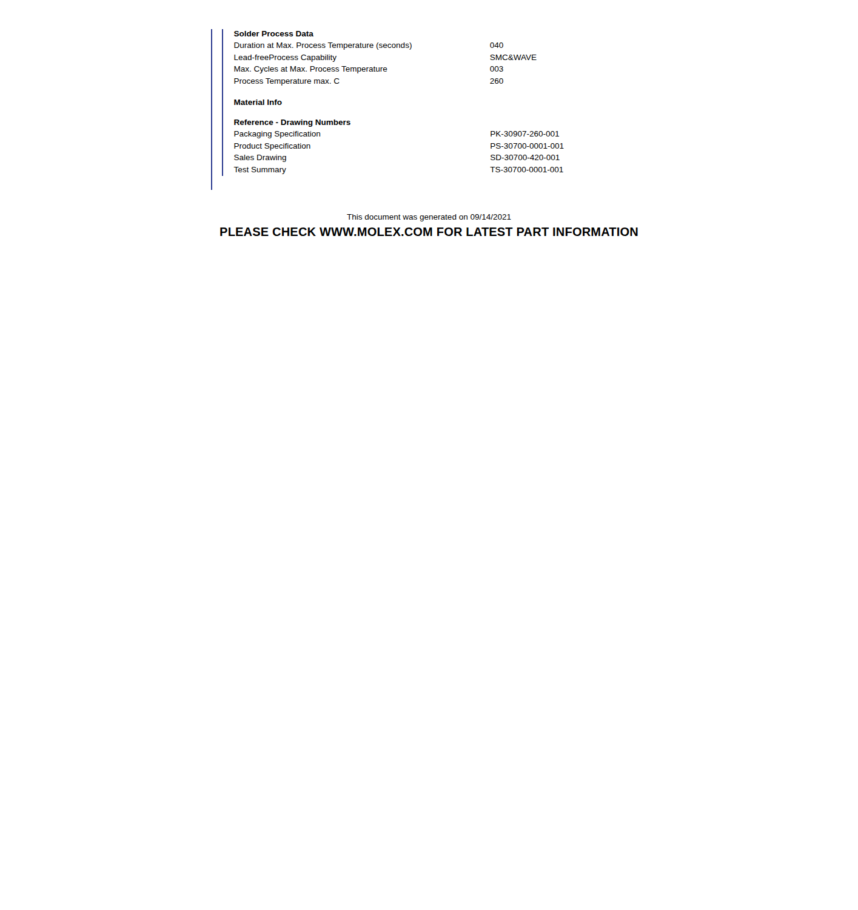Solder Process Data
| Duration at Max. Process Temperature (seconds) | 040 |
| Lead-freeProcess Capability | SMC&WAVE |
| Max. Cycles at Max. Process Temperature | 003 |
| Process Temperature max. C | 260 |
Material Info
Reference - Drawing Numbers
| Packaging Specification | PK-30907-260-001 |
| Product Specification | PS-30700-0001-001 |
| Sales Drawing | SD-30700-420-001 |
| Test Summary | TS-30700-0001-001 |
This document was generated on 09/14/2021
PLEASE CHECK WWW.MOLEX.COM FOR LATEST PART INFORMATION